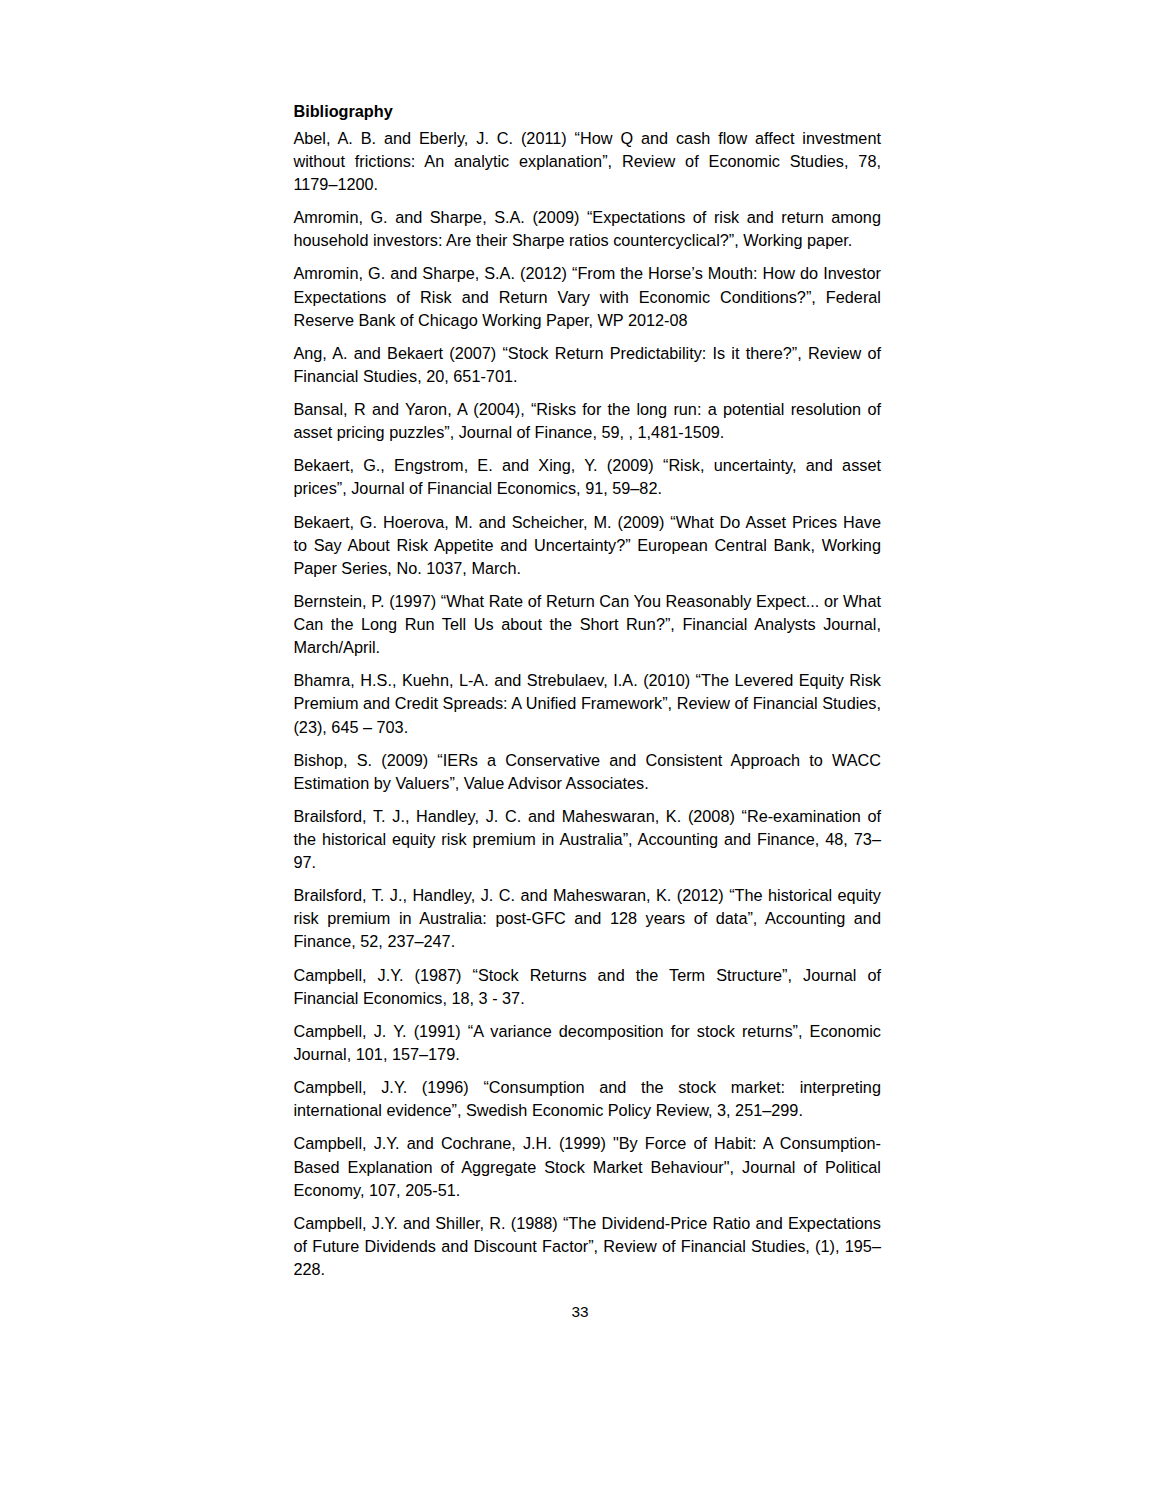Bibliography
Abel, A. B. and Eberly, J. C. (2011) “How Q and cash flow affect investment without frictions: An analytic explanation”, Review of Economic Studies, 78, 1179–1200.
Amromin, G. and Sharpe, S.A. (2009) “Expectations of risk and return among household investors: Are their Sharpe ratios countercyclical?”, Working paper.
Amromin, G. and Sharpe, S.A. (2012) “From the Horse’s Mouth: How do Investor Expectations of Risk and Return Vary with Economic Conditions?”, Federal Reserve Bank of Chicago Working Paper, WP 2012-08
Ang, A. and Bekaert (2007) “Stock Return Predictability: Is it there?”, Review of Financial Studies, 20, 651-701.
Bansal, R and Yaron, A (2004), “Risks for the long run: a potential resolution of asset pricing puzzles”, Journal of Finance, 59, , 1,481-1509.
Bekaert, G., Engstrom, E. and Xing, Y. (2009) “Risk, uncertainty, and asset prices”, Journal of Financial Economics, 91, 59–82.
Bekaert, G. Hoerova, M. and Scheicher, M. (2009) “What Do Asset Prices Have to Say About Risk Appetite and Uncertainty?” European Central Bank, Working Paper Series, No. 1037, March.
Bernstein, P. (1997) “What Rate of Return Can You Reasonably Expect... or What Can the Long Run Tell Us about the Short Run?”, Financial Analysts Journal, March/April.
Bhamra, H.S., Kuehn, L-A. and Strebulaev, I.A. (2010) “The Levered Equity Risk Premium and Credit Spreads: A Unified Framework”, Review of Financial Studies, (23), 645 – 703.
Bishop, S. (2009) “IERs a Conservative and Consistent Approach to WACC Estimation by Valuers”, Value Advisor Associates.
Brailsford, T. J., Handley, J. C. and Maheswaran, K. (2008) “Re-examination of the historical equity risk premium in Australia”, Accounting and Finance, 48, 73–97.
Brailsford, T. J., Handley, J. C. and Maheswaran, K. (2012) “The historical equity risk premium in Australia: post-GFC and 128 years of data”, Accounting and Finance, 52, 237–247.
Campbell, J.Y. (1987) “Stock Returns and the Term Structure”, Journal of Financial Economics, 18, 3 - 37.
Campbell, J. Y. (1991) “A variance decomposition for stock returns”, Economic Journal, 101, 157–179.
Campbell, J.Y. (1996) “Consumption and the stock market: interpreting international evidence”, Swedish Economic Policy Review, 3, 251–299.
Campbell, J.Y. and Cochrane, J.H. (1999) "By Force of Habit: A Consumption-Based Explanation of Aggregate Stock Market Behaviour", Journal of Political Economy, 107, 205-51.
Campbell, J.Y. and Shiller, R. (1988) “The Dividend-Price Ratio and Expectations of Future Dividends and Discount Factor”, Review of Financial Studies, (1), 195–228.
33